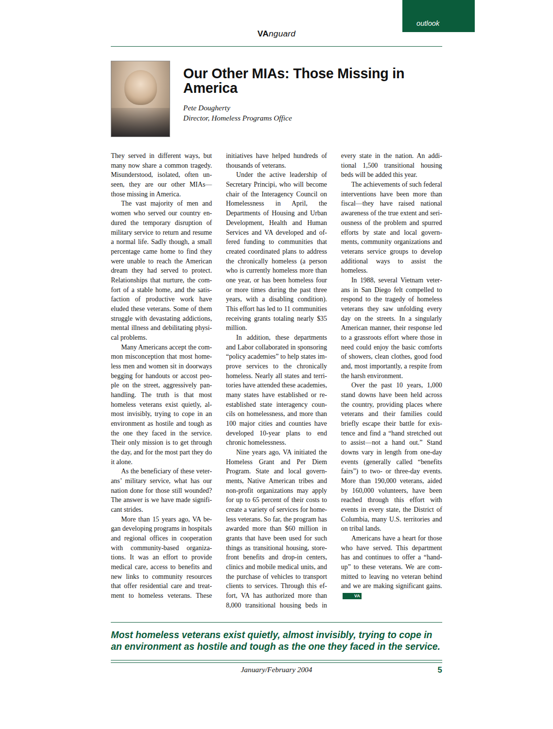outlook
VA nguard
Our Other MIAs: Those Missing in America
Pete Dougherty
Director, Homeless Programs Office
They served in different ways, but many now share a common tragedy. Misunderstood, isolated, often unseen, they are our other MIAs—those missing in America.
The vast majority of men and women who served our country endured the temporary disruption of military service to return and resume a normal life. Sadly though, a small percentage came home to find they were unable to reach the American dream they had served to protect. Relationships that nurture, the comfort of a stable home, and the satisfaction of productive work have eluded these veterans. Some of them struggle with devastating addictions, mental illness and debilitating physical problems.
Many Americans accept the common misconception that most homeless men and women sit in doorways begging for handouts or accost people on the street, aggressively panhandling. The truth is that most homeless veterans exist quietly, almost invisibly, trying to cope in an environment as hostile and tough as the one they faced in the service. Their only mission is to get through the day, and for the most part they do it alone.
As the beneficiary of these veterans’ military service, what has our nation done for those still wounded? The answer is we have made significant strides.
More than 15 years ago, VA began developing programs in hospitals and regional offices in cooperation with community-based organizations. It was an effort to provide medical care, access to benefits and new links to community resources that offer residential care and treatment to homeless veterans. These initiatives have helped hundreds of thousands of veterans.
Under the active leadership of Secretary Principi, who will become chair of the Interagency Council on Homelessness in April, the Departments of Housing and Urban Development, Health and Human Services and VA developed and offered funding to communities that created coordinated plans to address the chronically homeless (a person who is currently homeless more than one year, or has been homeless four or more times during the past three years, with a disabling condition). This effort has led to 11 communities receiving grants totaling nearly $35 million.
In addition, these departments and Labor collaborated in sponsoring “policy academies” to help states improve services to the chronically homeless. Nearly all states and territories have attended these academies, many states have established or re-established state interagency councils on homelessness, and more than 100 major cities and counties have developed 10-year plans to end chronic homelessness.
Nine years ago, VA initiated the Homeless Grant and Per Diem Program. State and local governments, Native American tribes and non-profit organizations may apply for up to 65 percent of their costs to create a variety of services for homeless veterans. So far, the program has awarded more than $60 million in grants that have been used for such things as transitional housing, storefront benefits and drop-in centers, clinics and mobile medical units, and the purchase of vehicles to transport clients to services. Through this effort, VA has authorized more than 8,000 transitional housing beds in every state in the nation. An additional 1,500 transitional housing beds will be added this year.
The achievements of such federal interventions have been more than fiscal—they have raised national awareness of the true extent and seriousness of the problem and spurred efforts by state and local governments, community organizations and veterans service groups to develop additional ways to assist the homeless.
In 1988, several Vietnam veterans in San Diego felt compelled to respond to the tragedy of homeless veterans they saw unfolding every day on the streets. In a singularly American manner, their response led to a grassroots effort where those in need could enjoy the basic comforts of showers, clean clothes, good food and, most importantly, a respite from the harsh environment.
Over the past 10 years, 1,000 stand downs have been held across the country, providing places where veterans and their families could briefly escape their battle for existence and find a “hand stretched out to assist—not a hand out.” Stand downs vary in length from one-day events (generally called “benefits fairs”) to two- or three-day events. More than 190,000 veterans, aided by 160,000 volunteers, have been reached through this effort with events in every state, the District of Columbia, many U.S. territories and on tribal lands.
Americans have a heart for those who have served. This department has and continues to offer a “hand-up” to these veterans. We are committed to leaving no veteran behind and we are making significant gains. VA
Most homeless veterans exist quietly, almost invisibly, trying to cope in an environment as hostile and tough as the one they faced in the service.
January/February 2004 5